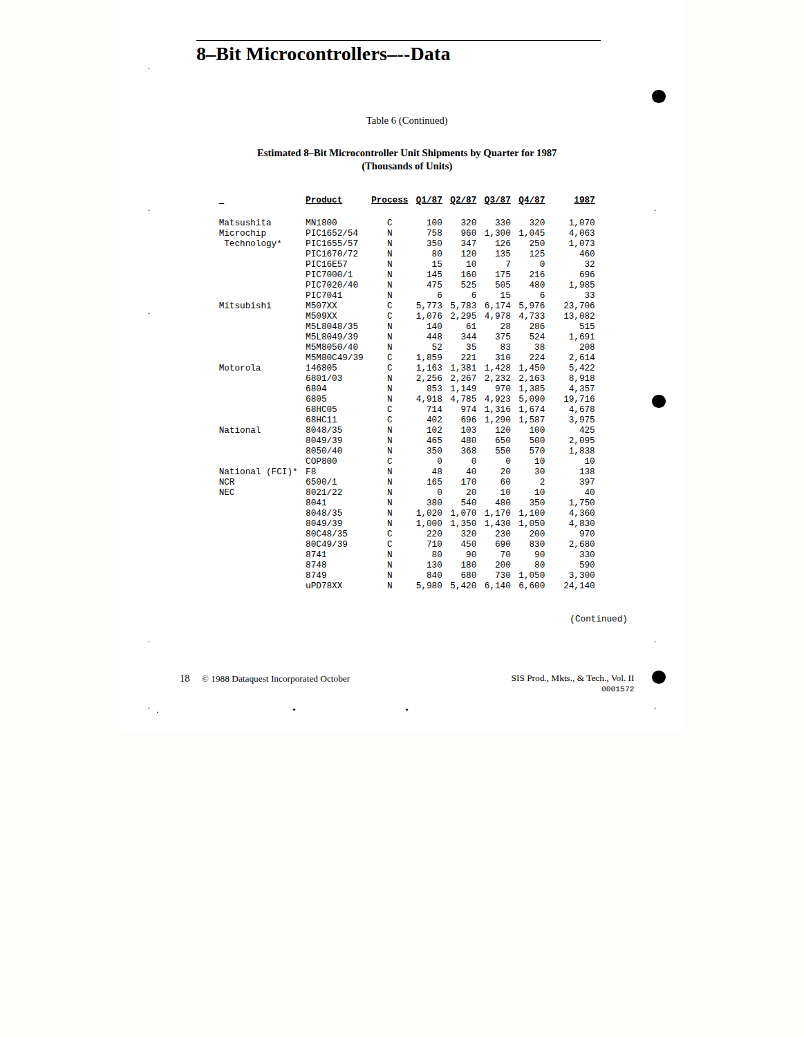.
8–Bit Microcontrollers–--Data
. . . . . . .
Table 6 (Continued)
Estimated 8–Bit Microcontroller Unit Shipments by Quarter for 1987
(Thousands of Units)
| | Product | Process | Q1/87 | Q2/87 | Q3/87 | Q4/87 | 1987 |
| --- | --- | --- | --- | --- | --- | --- | --- |
| Matsushita | MN1800 | C | 100 | 320 | 330 | 320 | 1,070 |
| Microchip | PIC1652/54 | N | 758 | 960 | 1,300 | 1,045 | 4,063 |
| Technology* | PIC1655/57 | N | 350 | 347 | 126 | 250 | 1,073 |
| | PIC1670/72 | N | 80 | 120 | 135 | 125 | 460 |
| | PIC16E57 | N | 15 | 10 | 7 | 0 | 32 |
| | PIC7000/1 | N | 145 | 160 | 175 | 216 | 696 |
| | PIC7020/40 | N | 475 | 525 | 505 | 480 | 1,985 |
| | PIC7041 | N | 6 | 6 | 15 | 6 | 33 |
| Mitsubishi | M507XX | C | 5,773 | 5,783 | 6,174 | 5,976 | 23,706 |
| | M509XX | C | 1,076 | 2,295 | 4,978 | 4,733 | 13,082 |
| | M5L8048/35 | N | 140 | 61 | 28 | 286 | 515 |
| | M5L8049/39 | N | 448 | 344 | 375 | 524 | 1,691 |
| | M5M8050/40 | N | 52 | 35 | 83 | 38 | 208 |
| | M5M80C49/39 | C | 1,859 | 221 | 310 | 224 | 2,614 |
| Motorola | 146805 | C | 1,163 | 1,381 | 1,428 | 1,450 | 5,422 |
| | 6801/03 | N | 2,256 | 2,267 | 2,232 | 2,163 | 8,918 |
| | 6804 | N | 853 | 1,149 | 970 | 1,385 | 4,357 |
| | 6805 | N | 4,918 | 4,785 | 4,923 | 5,090 | 19,716 |
| | 68HC05 | C | 714 | 974 | 1,316 | 1,674 | 4,678 |
| | 68HC11 | C | 402 | 696 | 1,290 | 1,587 | 3,975 |
| National | 8048/35 | N | 102 | 103 | 120 | 100 | 425 |
| | 8049/39 | N | 465 | 480 | 650 | 500 | 2,095 |
| | 8050/40 | N | 350 | 368 | 550 | 570 | 1,838 |
| | COP800 | C | 0 | 0 | 0 | 10 | 10 |
| National (FCI)* | F8 | N | 48 | 40 | 20 | 30 | 138 |
| NCR | 6500/1 | N | 165 | 170 | 60 | 2 | 397 |
| NEC | 8021/22 | N | 0 | 20 | 10 | 10 | 40 |
| | 8041 | N | 380 | 540 | 480 | 350 | 1,750 |
| | 8048/35 | N | 1,020 | 1,070 | 1,170 | 1,100 | 4,360 |
| | 8049/39 | N | 1,000 | 1,350 | 1,430 | 1,050 | 4,830 |
| | 80C48/35 | C | 220 | 320 | 230 | 200 | 970 |
| | 80C49/39 | C | 710 | 450 | 690 | 830 | 2,680 |
| | 8741 | N | 80 | 90 | 70 | 90 | 330 |
| | 8748 | N | 130 | 180 | 200 | 80 | 590 |
| | 8749 | N | 840 | 680 | 730 | 1,050 | 3,300 |
| | uPD78XX | N | 5,980 | 5,420 | 6,140 | 6,600 | 24,140 |
(Continued)
18© 1988 Dataquest Incorporated October
SIS Prod., Mkts., & Tech., Vol. II 0001572
. • •